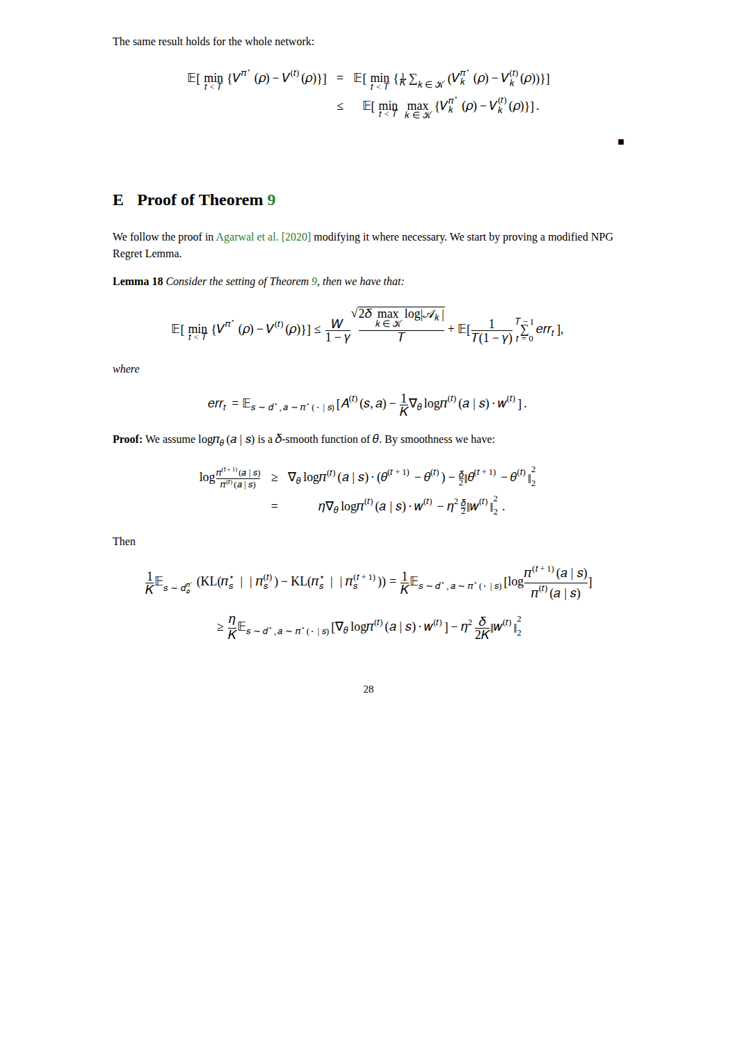The same result holds for the whole network:
𝔼 [ mint<T { Vπ⋆ (ρ) − V(t) (ρ) } ] = 𝔼 [ mint<T { 1K ∑k∈𝒦 ( Vkπ⋆ (ρ) − Vk(t) (ρ) ) } ] ≤ 𝔼 [ mint<T maxk∈𝒦 { Vkπ⋆ (ρ) − Vk(t) (ρ) } ] .
■
EProof of Theorem 9
We follow the proof in Agarwal et al. [2020] modifying it where necessary. We start by proving a modified NPG Regret Lemma.
Lemma 18 Consider the setting of Theorem 9, then we have that:
𝔼 [ mint<T { Vπ⋆ (ρ) − V(t) (ρ) } ] ≤ W1−γ 2δ maxk∈𝒦 log |𝒜k| T + 𝔼 [ 1T(1−γ) ∑t=0T−1 errt ] ,
where
errt = 𝔼s∼d⋆,a∼π⋆(⋅|s) [ A(t) (s,a) − 1K ∇θ log π(t) (a|s) ⋅ w(t) ] .
Proof: We assume logπθ(a|s) is a δ-smooth function of θ. By smoothness we have:
log π(t+1)(a|s) π(t)(a|s) ≥ ∇θ log π(t) (a|s) ⋅ ( θ(t+1) − θ(t) ) − δ2 ‖θ(t+1)−θ(t)‖ 22 = η ∇θ log π(t) (a|s) ⋅ w(t) − η2 δ2 ‖w(t)‖ 22 .
Then
1K 𝔼s∼dρπ⋆ ( KL ( πs⋆ || πs(t) ) − KL ( πs⋆ || πs(t+1) ) ) = 1K 𝔼s∼d⋆,a∼π⋆(⋅|s) [ log π(t+1)(a|s) π(t)(a|s) ]
≥ ηK 𝔼s∼d⋆,a∼π⋆(⋅|s) [ ∇θ log π(t) (a|s) ⋅ w(t) ] − η2 δ2K ‖w(t)‖ 22
28